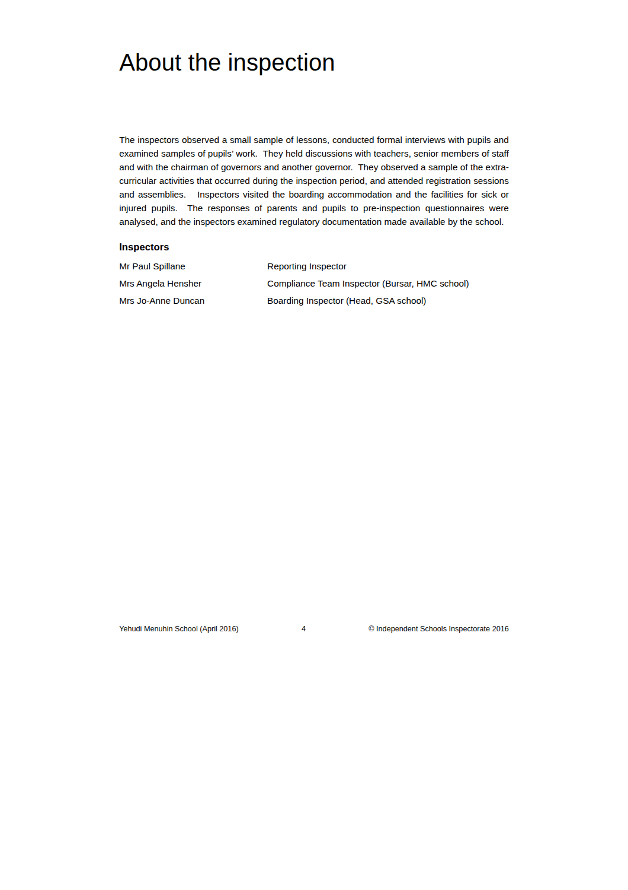About the inspection
The inspectors observed a small sample of lessons, conducted formal interviews with pupils and examined samples of pupils’ work. They held discussions with teachers, senior members of staff and with the chairman of governors and another governor. They observed a sample of the extra-curricular activities that occurred during the inspection period, and attended registration sessions and assemblies. Inspectors visited the boarding accommodation and the facilities for sick or injured pupils. The responses of parents and pupils to pre-inspection questionnaires were analysed, and the inspectors examined regulatory documentation made available by the school.
Inspectors
| Mr Paul Spillane | Reporting Inspector |
| Mrs Angela Hensher | Compliance Team Inspector (Bursar, HMC school) |
| Mrs Jo-Anne Duncan | Boarding Inspector (Head, GSA school) |
Yehudi Menuhin School (April 2016)
4
© Independent Schools Inspectorate 2016